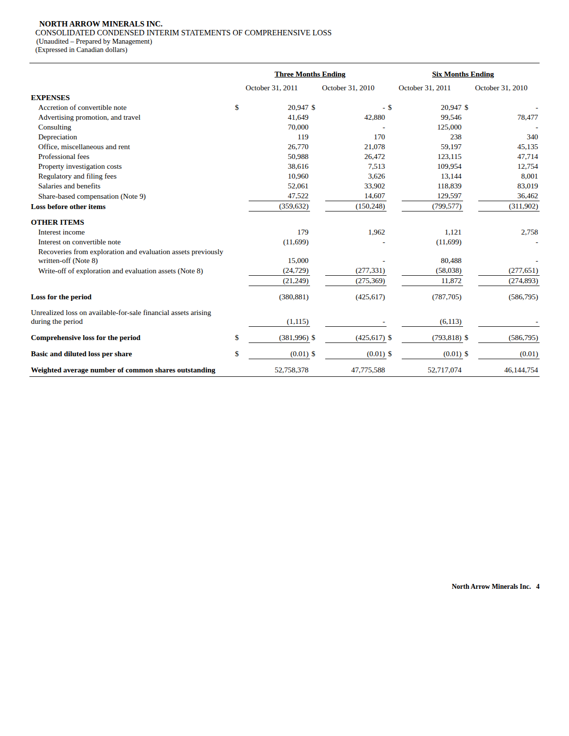NORTH ARROW MINERALS INC.
CONSOLIDATED CONDENSED INTERIM STATEMENTS OF COMPREHENSIVE LOSS
(Unaudited – Prepared by Management)
(Expressed in Canadian dollars)
| | Three Months Ending | Six Months Ending |
| | October 31, 2011 | October 31, 2010 | October 31, 2011 | October 31, 2010 |
| EXPENSES | |
| Accretion of convertible note | $ | 20,947 | $ | - | $ | 20,947 | $ | - |
| Advertising promotion, and travel | | 41,649 | | 42,880 | | 99,546 | | 78,477 |
| Consulting | | 70,000 | | - | | 125,000 | | - |
| Depreciation | | 119 | | 170 | | 238 | | 340 |
| Office, miscellaneous and rent | | 26,770 | | 21,078 | | 59,197 | | 45,135 |
| Professional fees | | 50,988 | | 26,472 | | 123,115 | | 47,714 |
| Property investigation costs | | 38,616 | | 7,513 | | 109,954 | | 12,754 |
| Regulatory and filing fees | | 10,960 | | 3,626 | | 13,144 | | 8,001 |
| Salaries and benefits | | 52,061 | | 33,902 | | 118,839 | | 83,019 |
| Share-based compensation (Note 9) | | 47,522 | | 14,607 | | 129,597 | | 36,462 |
| Loss before other items | | (359,632) | | (150,248) | | (799,577) | | (311,902) |
| OTHER ITEMS | |
| Interest income | | 179 | | 1,962 | | 1,121 | | 2,758 |
| Interest on convertible note | | (11,699) | | - | | (11,699) | | - |
| Recoveries from exploration and evaluation assets previously written-off (Note 8) | | 15,000 | | - | | 80,488 | | - |
| Write-off of exploration and evaluation assets (Note 8) | | (24,729) | | (277,331) | | (58,038) | | (277,651) |
| | | (21,249) | | (275,369) | | 11,872 | | (274,893) |
| Loss for the period | | (380,881) | | (425,617) | | (787,705) | | (586,795) |
| Unrealized loss on available-for-sale financial assets arising during the period | | (1,115) | | - | | (6,113) | | - |
| Comprehensive loss for the period | $ | (381,996) | $ | (425,617) | $ | (793,818) | $ | (586,795) |
| Basic and diluted loss per share | $ | (0.01) | $ | (0.01) | $ | (0.01) | $ | (0.01) |
| Weighted average number of common shares outstanding | | 52,758,378 | | 47,775,588 | | 52,717,074 | | 46,144,754 |
North Arrow Minerals Inc. 4